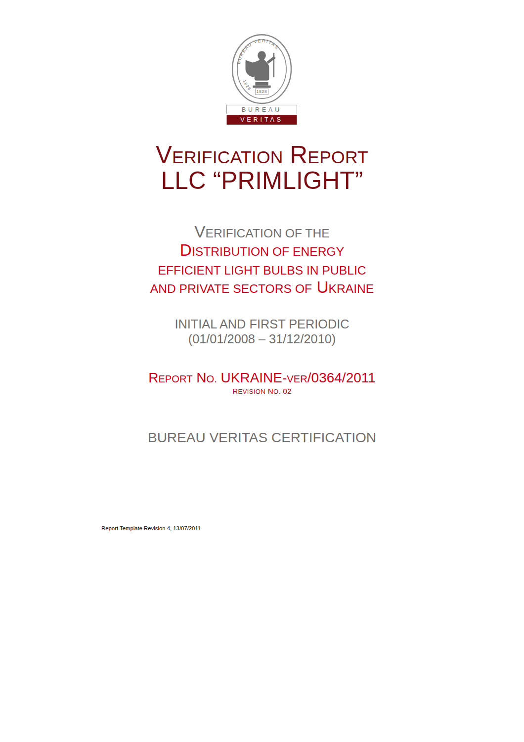BUREAU VERITAS 1828 1828 BUREAU VERITAS
VERIFICATION REPORT LLC “PRIMLIGHT”
VERIFICATION OF THE
DISTRIBUTION OF ENERGY
EFFICIENT LIGHT BULBS IN PUBLIC
AND PRIVATE SECTORS OF UKRAINE
INITIAL AND FIRST PERIODIC
(01/01/2008 – 31/12/2010)
REPORT NO. UKRAINE-VER/0364/2011
REVISION NO. 02
BUREAU VERITAS CERTIFICATION
Report Template Revision 4, 13/07/2011